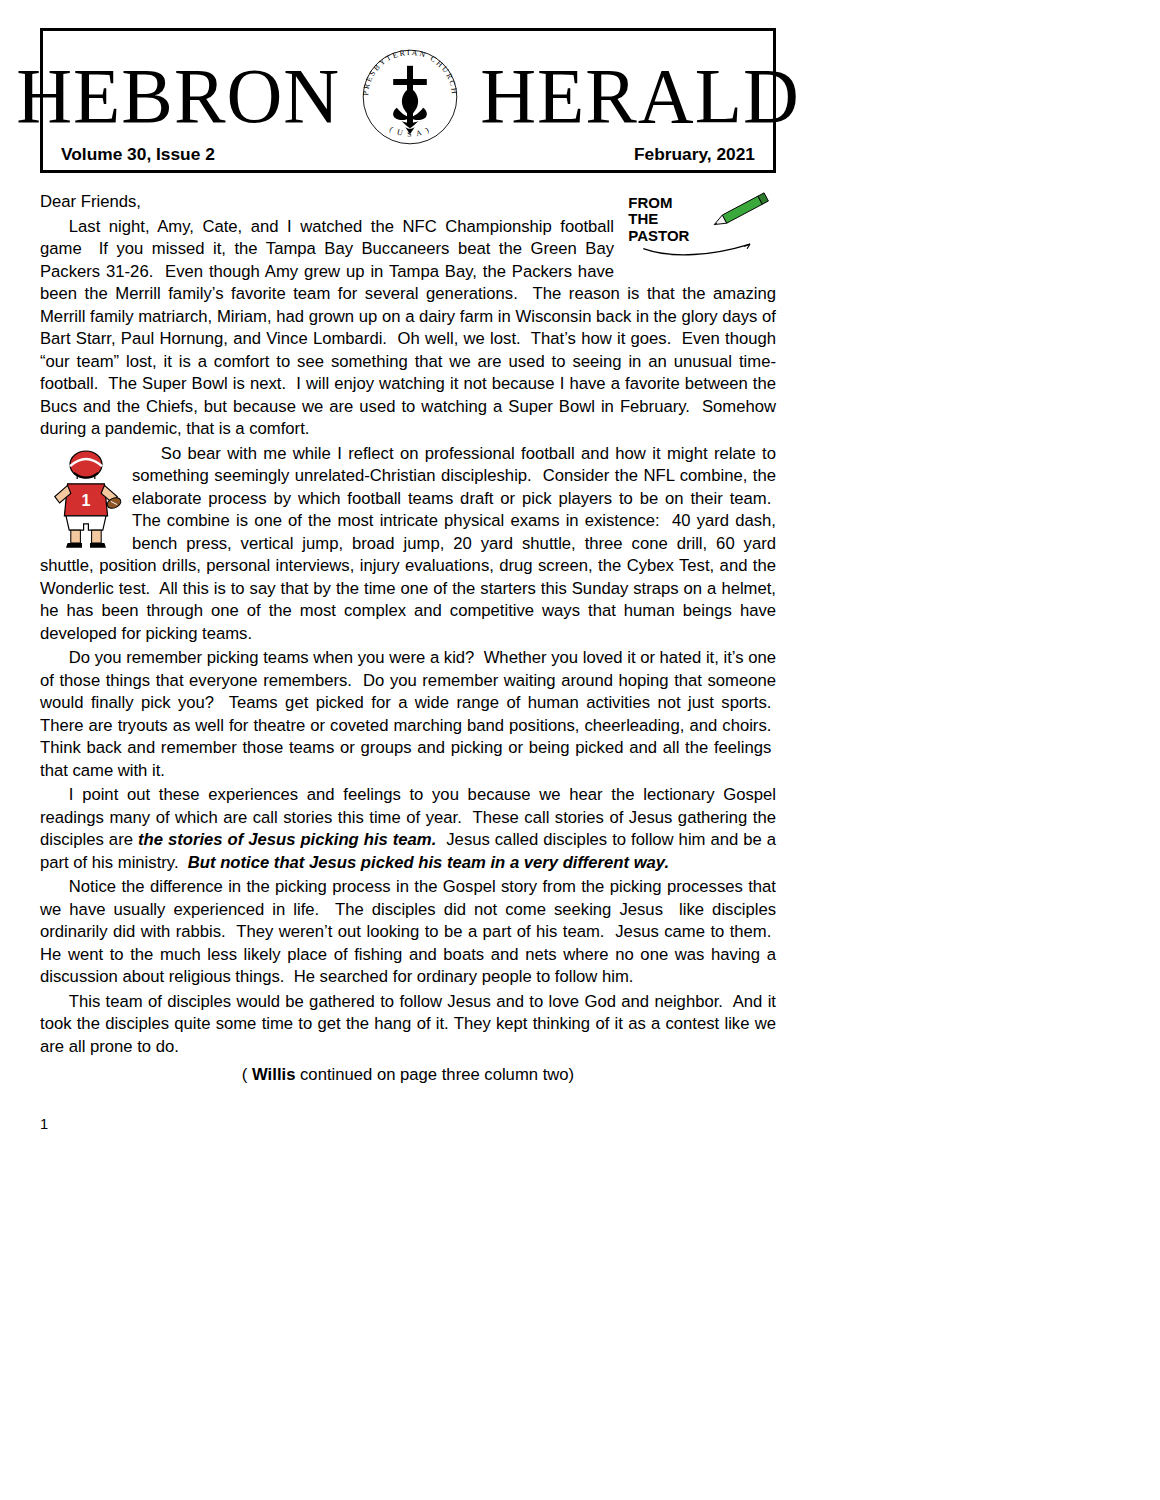HEBRON PRESBYTERIAN CHURCH ( U S A ) HERALD
Volume 30, Issue 2 February, 2021
FROM THE PASTOR
Dear Friends,
Last night, Amy, Cate, and I watched the NFC Championship football game If you missed it, the Tampa Bay Buccaneers beat the Green Bay Packers 31-26. Even though Amy grew up in Tampa Bay, the Packers have been the Merrill family’s favorite team for several generations. The reason is that the amazing Merrill family matriarch, Miriam, had grown up on a dairy farm in Wisconsin back in the glory days of Bart Starr, Paul Hornung, and Vince Lombardi. Oh well, we lost. That’s how it goes. Even though “our team” lost, it is a comfort to see something that we are used to seeing in an unusual time-football. The Super Bowl is next. I will enjoy watching it not because I have a favorite between the Bucs and the Chiefs, but because we are used to watching a Super Bowl in February. Somehow during a pandemic, that is a comfort.
1
So bear with me while I reflect on professional football and how it might relate to something seemingly unrelated-Christian discipleship. Consider the NFL combine, the elaborate process by which football teams draft or pick players to be on their team. The combine is one of the most intricate physical exams in existence: 40 yard dash, bench press, vertical jump, broad jump, 20 yard shuttle, three cone drill, 60 yard shuttle, position drills, personal interviews, injury evaluations, drug screen, the Cybex Test, and the Wonderlic test. All this is to say that by the time one of the starters this Sunday straps on a helmet, he has been through one of the most complex and competitive ways that human beings have developed for picking teams.
Do you remember picking teams when you were a kid? Whether you loved it or hated it, it’s one of those things that everyone remembers. Do you remember waiting around hoping that someone would finally pick you? Teams get picked for a wide range of human activities not just sports. There are tryouts as well for theatre or coveted marching band positions, cheerleading, and choirs. Think back and remember those teams or groups and picking or being picked and all the feelings that came with it.
I point out these experiences and feelings to you because we hear the lectionary Gospel readings many of which are call stories this time of year. These call stories of Jesus gathering the disciples are the stories of Jesus picking his team. Jesus called disciples to follow him and be a part of his ministry. But notice that Jesus picked his team in a very different way.
Notice the difference in the picking process in the Gospel story from the picking processes that we have usually experienced in life. The disciples did not come seeking Jesus like disciples ordinarily did with rabbis. They weren’t out looking to be a part of his team. Jesus came to them. He went to the much less likely place of fishing and boats and nets where no one was having a discussion about religious things. He searched for ordinary people to follow him.
This team of disciples would be gathered to follow Jesus and to love God and neighbor. And it took the disciples quite some time to get the hang of it. They kept thinking of it as a contest like we are all prone to do.
( Willis continued on page three column two)
1